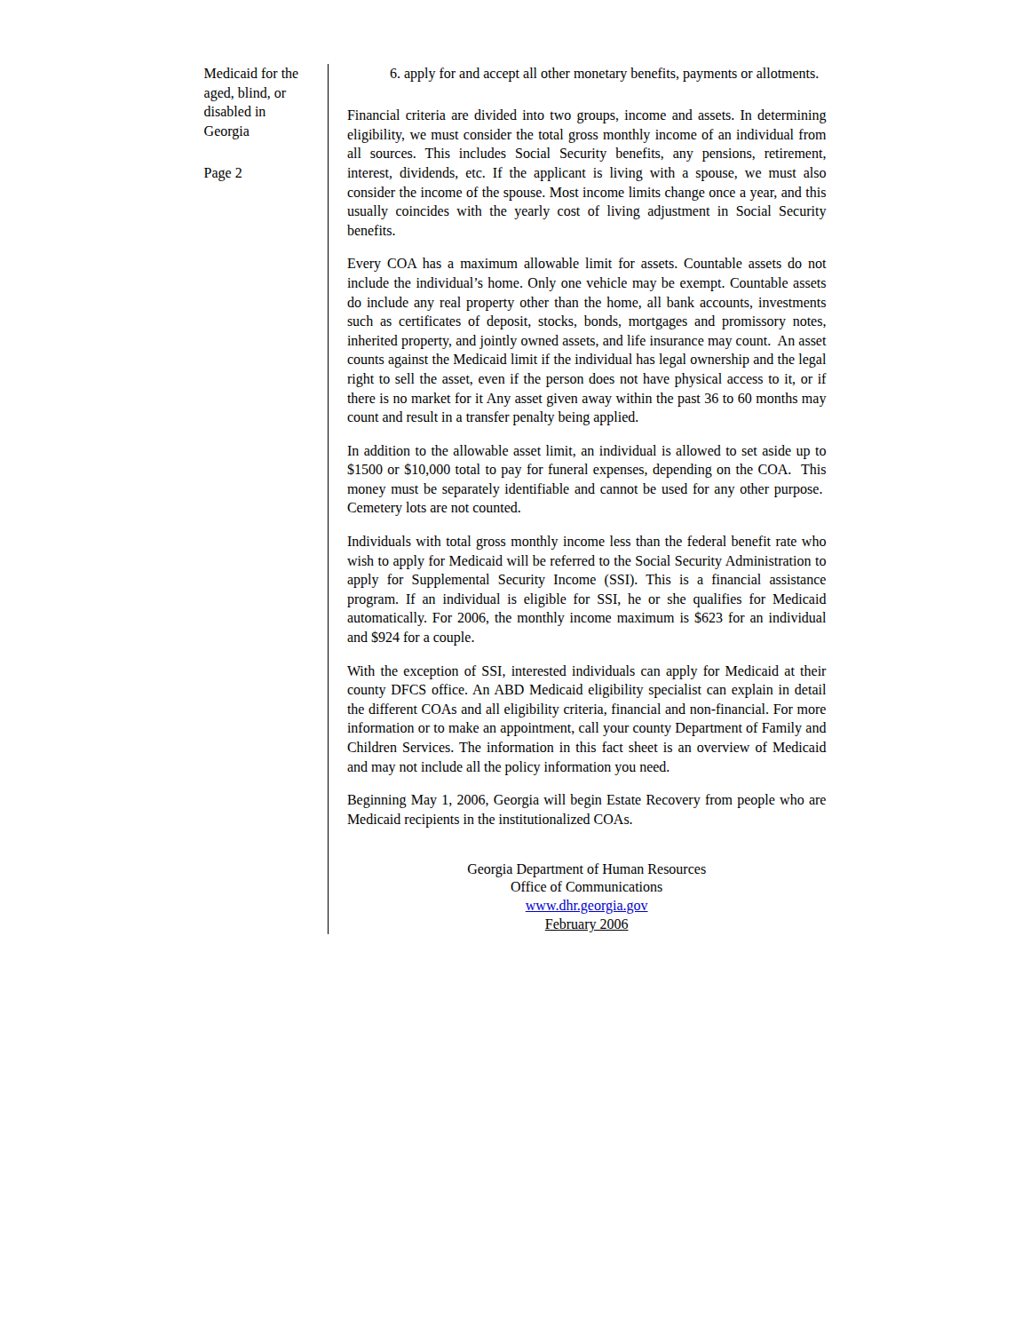Medicaid for the aged, blind, or disabled in Georgia
Page 2
6. apply for and accept all other monetary benefits, payments or allotments.
Financial criteria are divided into two groups, income and assets. In determining eligibility, we must consider the total gross monthly income of an individual from all sources. This includes Social Security benefits, any pensions, retirement, interest, dividends, etc. If the applicant is living with a spouse, we must also consider the income of the spouse. Most income limits change once a year, and this usually coincides with the yearly cost of living adjustment in Social Security benefits.
Every COA has a maximum allowable limit for assets. Countable assets do not include the individual’s home. Only one vehicle may be exempt. Countable assets do include any real property other than the home, all bank accounts, investments such as certificates of deposit, stocks, bonds, mortgages and promissory notes, inherited property, and jointly owned assets, and life insurance may count. An asset counts against the Medicaid limit if the individual has legal ownership and the legal right to sell the asset, even if the person does not have physical access to it, or if there is no market for it Any asset given away within the past 36 to 60 months may count and result in a transfer penalty being applied.
In addition to the allowable asset limit, an individual is allowed to set aside up to $1500 or $10,000 total to pay for funeral expenses, depending on the COA. This money must be separately identifiable and cannot be used for any other purpose. Cemetery lots are not counted.
Individuals with total gross monthly income less than the federal benefit rate who wish to apply for Medicaid will be referred to the Social Security Administration to apply for Supplemental Security Income (SSI). This is a financial assistance program. If an individual is eligible for SSI, he or she qualifies for Medicaid automatically. For 2006, the monthly income maximum is $623 for an individual and $924 for a couple.
With the exception of SSI, interested individuals can apply for Medicaid at their county DFCS office. An ABD Medicaid eligibility specialist can explain in detail the different COAs and all eligibility criteria, financial and non-financial. For more information or to make an appointment, call your county Department of Family and Children Services. The information in this fact sheet is an overview of Medicaid and may not include all the policy information you need.
Beginning May 1, 2006, Georgia will begin Estate Recovery from people who are Medicaid recipients in the institutionalized COAs.
Georgia Department of Human Resources
Office of Communications
www.dhr.georgia.gov
February 2006